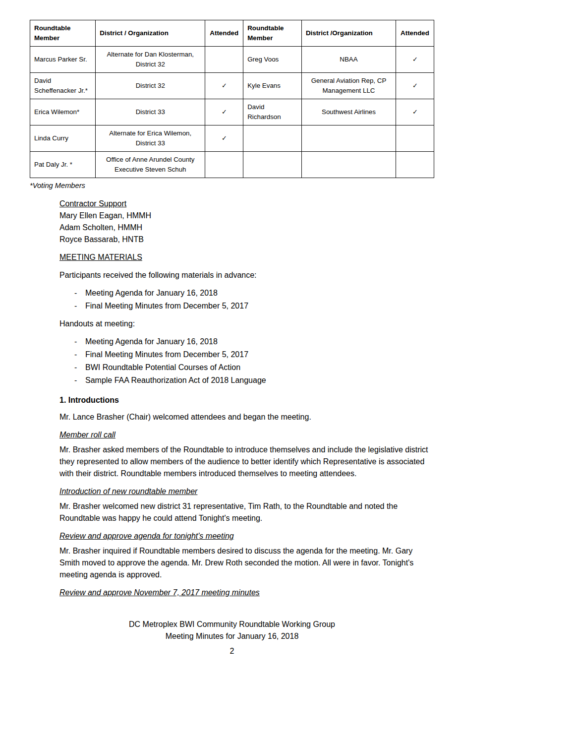| Roundtable Member | District / Organization | Attended | Roundtable Member | District /Organization | Attended |
| --- | --- | --- | --- | --- | --- |
| Marcus Parker Sr. | Alternate for Dan Klosterman, District 32 | | Greg Voos | NBAA | ✓ |
| David Scheffenacker Jr.* | District 32 | ✓ | Kyle Evans | General Aviation Rep, CP Management LLC | ✓ |
| Erica Wilemon* | District 33 | ✓ | David Richardson | Southwest Airlines | ✓ |
| Linda Curry | Alternate for Erica Wilemon, District 33 | ✓ | | | |
| Pat Daly Jr. * | Office of Anne Arundel County Executive Steven Schuh | | | | |
*Voting Members
Contractor Support
Mary Ellen Eagan, HMMH
Adam Scholten, HMMH
Royce Bassarab, HNTB
MEETING MATERIALS
Participants received the following materials in advance:
Meeting Agenda for January 16, 2018
Final Meeting Minutes from December 5, 2017
Handouts at meeting:
Meeting Agenda for January 16, 2018
Final Meeting Minutes from December 5, 2017
BWI Roundtable Potential Courses of Action
Sample FAA Reauthorization Act of 2018 Language
1. Introductions
Mr. Lance Brasher (Chair) welcomed attendees and began the meeting.
Member roll call
Mr. Brasher asked members of the Roundtable to introduce themselves and include the legislative district they represented to allow members of the audience to better identify which Representative is associated with their district. Roundtable members introduced themselves to meeting attendees.
Introduction of new roundtable member
Mr. Brasher welcomed new district 31 representative, Tim Rath, to the Roundtable and noted the Roundtable was happy he could attend Tonight's meeting.
Review and approve agenda for tonight's meeting
Mr. Brasher inquired if Roundtable members desired to discuss the agenda for the meeting. Mr. Gary Smith moved to approve the agenda. Mr. Drew Roth seconded the motion. All were in favor. Tonight's meeting agenda is approved.
Review and approve November 7, 2017 meeting minutes
DC Metroplex BWI Community Roundtable Working Group
Meeting Minutes for January 16, 2018
2